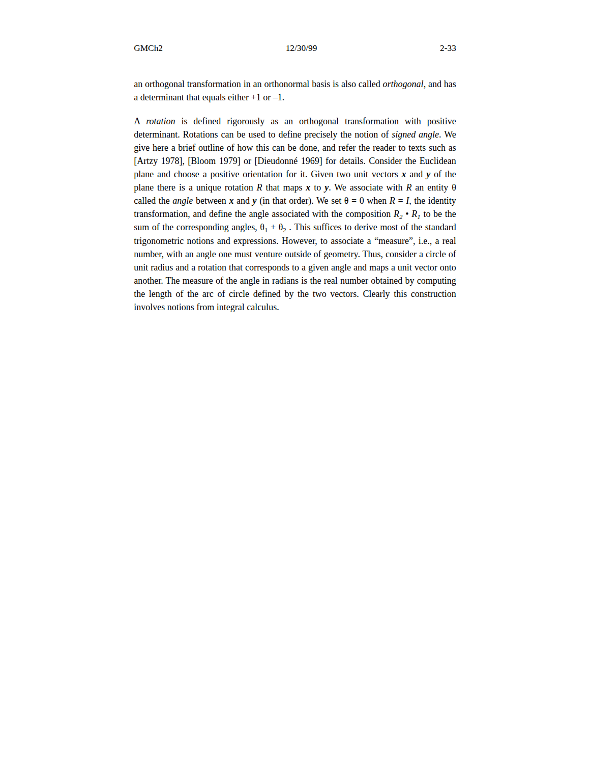GMCh2 12/30/99 2-33
an orthogonal transformation in an orthonormal basis is also called orthogonal, and has a determinant that equals either +1 or –1.
A rotation is defined rigorously as an orthogonal transformation with positive determinant. Rotations can be used to define precisely the notion of signed angle. We give here a brief outline of how this can be done, and refer the reader to texts such as [Artzy 1978], [Bloom 1979] or [Dieudonné 1969] for details. Consider the Euclidean plane and choose a positive orientation for it. Given two unit vectors x and y of the plane there is a unique rotation R that maps x to y. We associate with R an entity θ called the angle between x and y (in that order). We set θ = 0 when R = I, the identity transformation, and define the angle associated with the composition R2 • R1 to be the sum of the corresponding angles, θ1 + θ2 . This suffices to derive most of the standard trigonometric notions and expressions. However, to associate a “measure”, i.e., a real number, with an angle one must venture outside of geometry. Thus, consider a circle of unit radius and a rotation that corresponds to a given angle and maps a unit vector onto another. The measure of the angle in radians is the real number obtained by computing the length of the arc of circle defined by the two vectors. Clearly this construction involves notions from integral calculus.